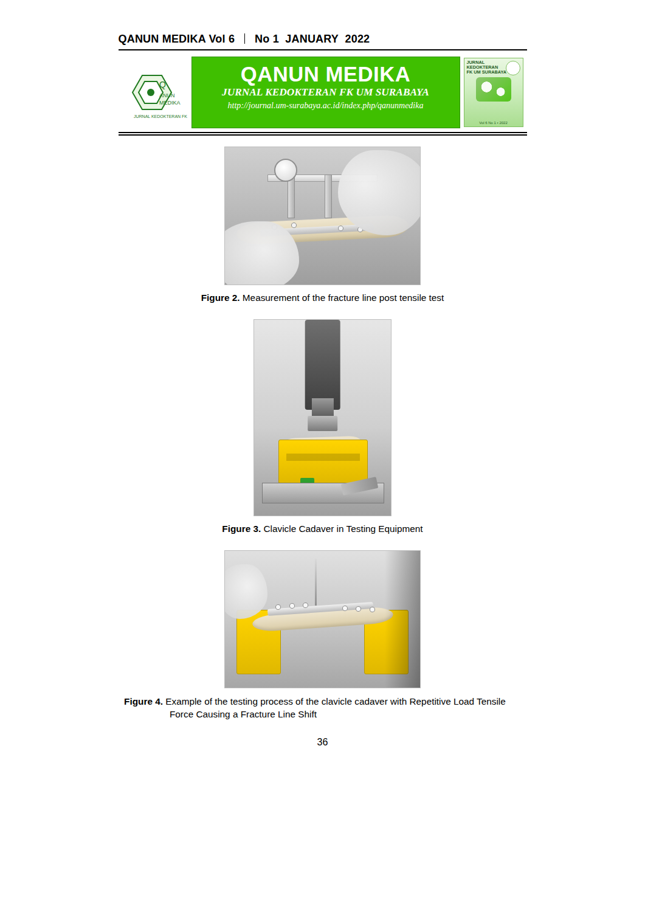QANUN MEDIKA Vol 6 No 1 JANUARY 2022
JURNAL KEDOKTERAN FK UM SURABAYA Q ANUN MEDIKA
QANUN MEDIKA
JURNAL KEDOKTERAN FK UM SURABAYA
http://journal.um-surabaya.ac.id/index.php/qanunmedika
JURNAL
KEDOKTERAN
FK UM SURABAYA
Vol 6 No 1 • 2022
Figure 2. Measurement of the fracture line post tensile test
Figure 3. Clavicle Cadaver in Testing Equipment
Figure 4. Example of the testing process of the clavicle cadaver with Repetitive Load Tensile Force Causing a Fracture Line Shift
36